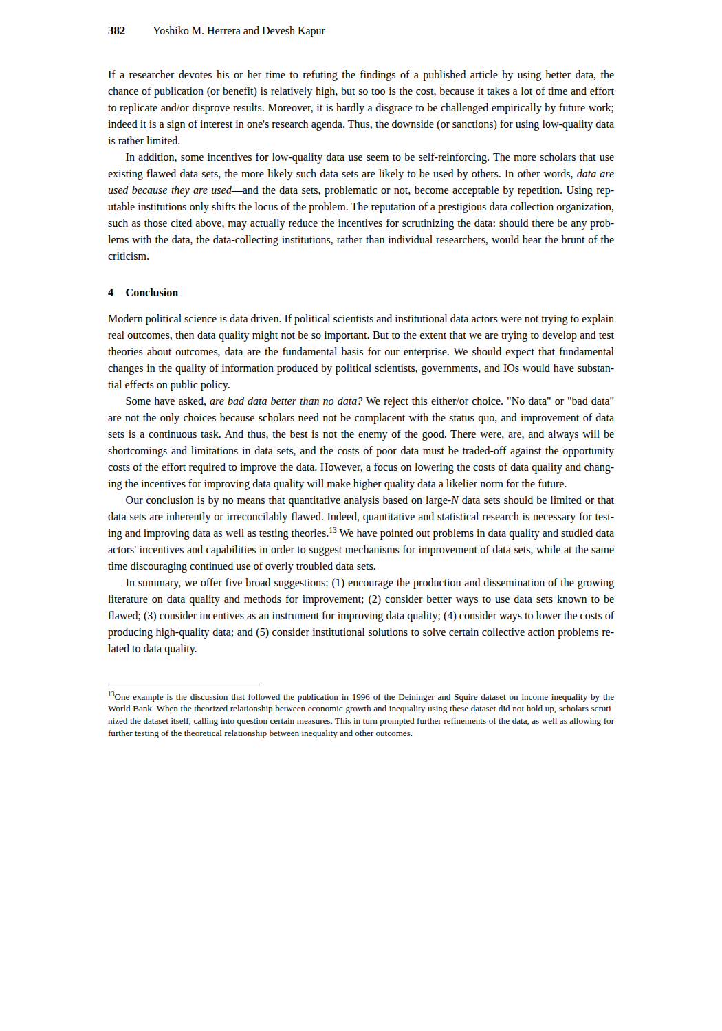382 Yoshiko M. Herrera and Devesh Kapur
If a researcher devotes his or her time to refuting the findings of a published article by using better data, the chance of publication (or benefit) is relatively high, but so too is the cost, because it takes a lot of time and effort to replicate and/or disprove results. Moreover, it is hardly a disgrace to be challenged empirically by future work; indeed it is a sign of interest in one's research agenda. Thus, the downside (or sanctions) for using low-quality data is rather limited.
In addition, some incentives for low-quality data use seem to be self-reinforcing. The more scholars that use existing flawed data sets, the more likely such data sets are likely to be used by others. In other words, data are used because they are used—and the data sets, problematic or not, become acceptable by repetition. Using reputable institutions only shifts the locus of the problem. The reputation of a prestigious data collection organization, such as those cited above, may actually reduce the incentives for scrutinizing the data: should there be any problems with the data, the data-collecting institutions, rather than individual researchers, would bear the brunt of the criticism.
4 Conclusion
Modern political science is data driven. If political scientists and institutional data actors were not trying to explain real outcomes, then data quality might not be so important. But to the extent that we are trying to develop and test theories about outcomes, data are the fundamental basis for our enterprise. We should expect that fundamental changes in the quality of information produced by political scientists, governments, and IOs would have substantial effects on public policy.
Some have asked, are bad data better than no data? We reject this either/or choice. "No data" or "bad data" are not the only choices because scholars need not be complacent with the status quo, and improvement of data sets is a continuous task. And thus, the best is not the enemy of the good. There were, are, and always will be shortcomings and limitations in data sets, and the costs of poor data must be traded-off against the opportunity costs of the effort required to improve the data. However, a focus on lowering the costs of data quality and changing the incentives for improving data quality will make higher quality data a likelier norm for the future.
Our conclusion is by no means that quantitative analysis based on large-N data sets should be limited or that data sets are inherently or irreconcilably flawed. Indeed, quantitative and statistical research is necessary for testing and improving data as well as testing theories.13 We have pointed out problems in data quality and studied data actors' incentives and capabilities in order to suggest mechanisms for improvement of data sets, while at the same time discouraging continued use of overly troubled data sets.
In summary, we offer five broad suggestions: (1) encourage the production and dissemination of the growing literature on data quality and methods for improvement; (2) consider better ways to use data sets known to be flawed; (3) consider incentives as an instrument for improving data quality; (4) consider ways to lower the costs of producing high-quality data; and (5) consider institutional solutions to solve certain collective action problems related to data quality.
13One example is the discussion that followed the publication in 1996 of the Deininger and Squire dataset on income inequality by the World Bank. When the theorized relationship between economic growth and inequality using these dataset did not hold up, scholars scrutinized the dataset itself, calling into question certain measures. This in turn prompted further refinements of the data, as well as allowing for further testing of the theoretical relationship between inequality and other outcomes.